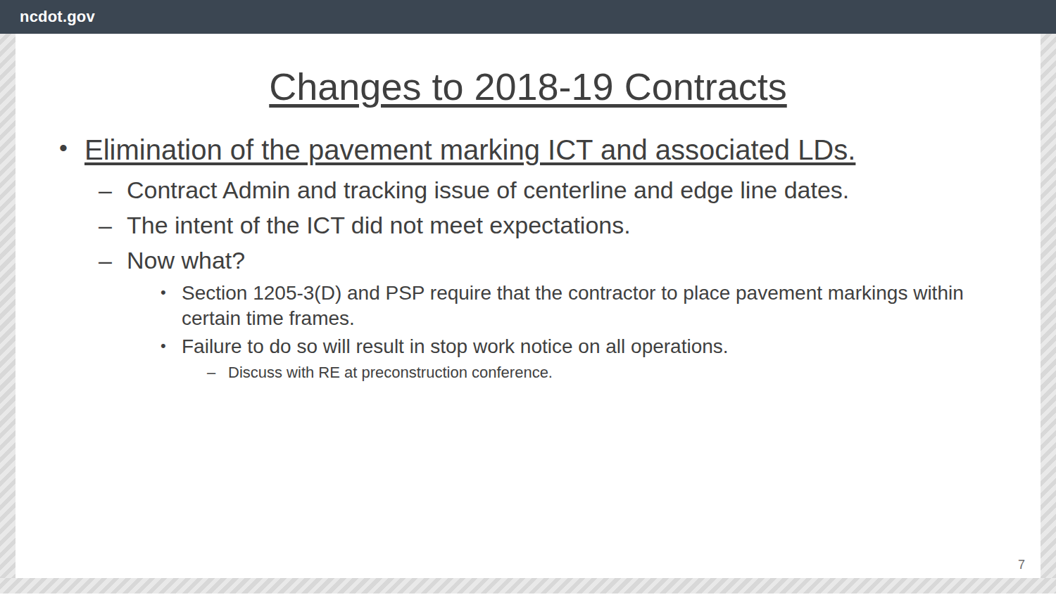ncdot.gov
Changes to 2018-19 Contracts
Elimination of the pavement marking ICT and associated LDs.
Contract Admin and tracking issue of centerline and edge line dates.
The intent of the ICT did not meet expectations.
Now what?
Section 1205-3(D) and PSP require that the contractor to place pavement markings within certain time frames.
Failure to do so will result in stop work notice on all operations.
Discuss with RE at preconstruction conference.
7